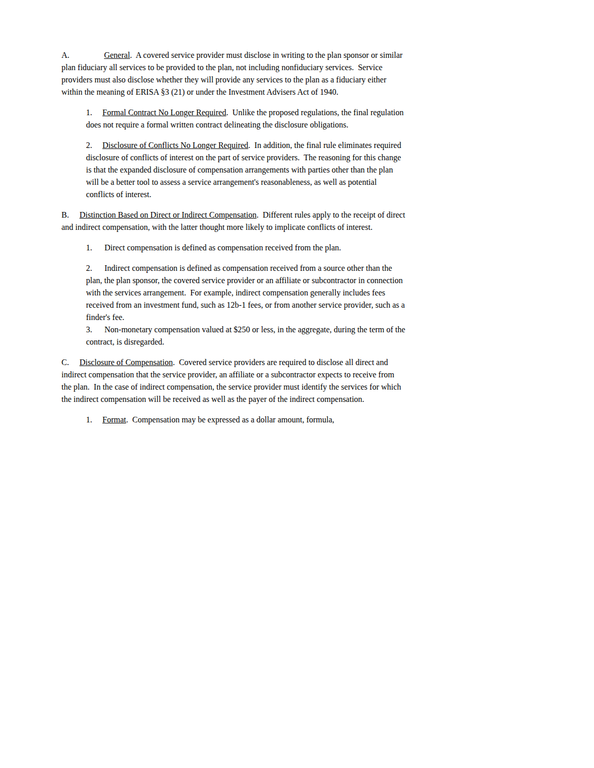A. General. A covered service provider must disclose in writing to the plan sponsor or similar plan fiduciary all services to be provided to the plan, not including nonfiduciary services. Service providers must also disclose whether they will provide any services to the plan as a fiduciary either within the meaning of ERISA §3 (21) or under the Investment Advisers Act of 1940.
1. Formal Contract No Longer Required. Unlike the proposed regulations, the final regulation does not require a formal written contract delineating the disclosure obligations.
2. Disclosure of Conflicts No Longer Required. In addition, the final rule eliminates required disclosure of conflicts of interest on the part of service providers. The reasoning for this change is that the expanded disclosure of compensation arrangements with parties other than the plan will be a better tool to assess a service arrangement's reasonableness, as well as potential conflicts of interest.
B. Distinction Based on Direct or Indirect Compensation. Different rules apply to the receipt of direct and indirect compensation, with the latter thought more likely to implicate conflicts of interest.
1. Direct compensation is defined as compensation received from the plan.
2. Indirect compensation is defined as compensation received from a source other than the plan, the plan sponsor, the covered service provider or an affiliate or subcontractor in connection with the services arrangement. For example, indirect compensation generally includes fees received from an investment fund, such as 12b-1 fees, or from another service provider, such as a finder's fee.
3. Non-monetary compensation valued at $250 or less, in the aggregate, during the term of the contract, is disregarded.
C. Disclosure of Compensation. Covered service providers are required to disclose all direct and indirect compensation that the service provider, an affiliate or a subcontractor expects to receive from the plan. In the case of indirect compensation, the service provider must identify the services for which the indirect compensation will be received as well as the payer of the indirect compensation.
1. Format. Compensation may be expressed as a dollar amount, formula,